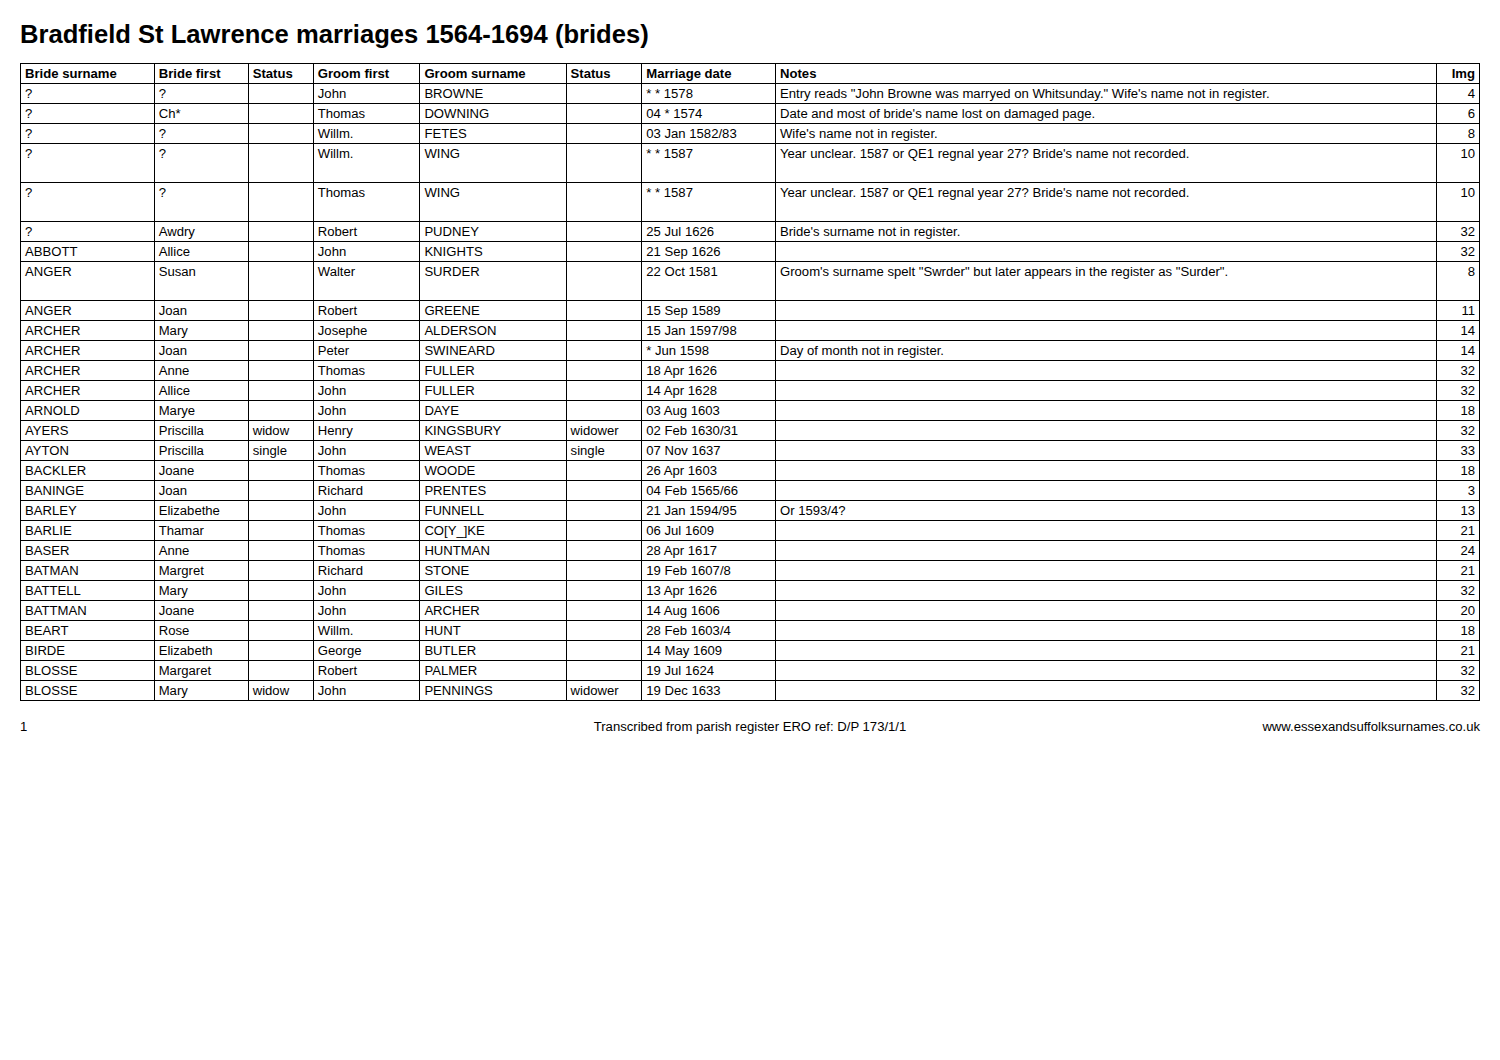Bradfield St Lawrence marriages 1564-1694 (brides)
| Bride surname | Bride first | Status | Groom first | Groom surname | Status | Marriage date | Notes | Img |
| --- | --- | --- | --- | --- | --- | --- | --- | --- |
| ? | ? | | John | BROWNE | | * * 1578 | Entry reads "John Browne was marryed on Whitsunday." Wife's name not in register. | 4 |
| ? | Ch* | | Thomas | DOWNING | | 04 * 1574 | Date and most of bride's name lost on damaged page. | 6 |
| ? | ? | | Willm. | FETES | | 03 Jan 1582/83 | Wife's name not in register. | 8 |
| ? | ? | | Willm. | WING | | * * 1587 | Year unclear. 1587 or QE1 regnal year 27? Bride's name not recorded. | 10 |
| ? | ? | | Thomas | WING | | * * 1587 | Year unclear. 1587 or QE1 regnal year 27? Bride's name not recorded. | 10 |
| ? | Awdry | | Robert | PUDNEY | | 25 Jul 1626 | Bride's surname not in register. | 32 |
| ABBOTT | Allice | | John | KNIGHTS | | 21 Sep 1626 | | 32 |
| ANGER | Susan | | Walter | SURDER | | 22 Oct 1581 | Groom's surname spelt "Swrder" but later appears in the register as "Surder". | 8 |
| ANGER | Joan | | Robert | GREENE | | 15 Sep 1589 | | 11 |
| ARCHER | Mary | | Josephe | ALDERSON | | 15 Jan 1597/98 | | 14 |
| ARCHER | Joan | | Peter | SWINEARD | | * Jun 1598 | Day of month not in register. | 14 |
| ARCHER | Anne | | Thomas | FULLER | | 18 Apr 1626 | | 32 |
| ARCHER | Allice | | John | FULLER | | 14 Apr 1628 | | 32 |
| ARNOLD | Marye | | John | DAYE | | 03 Aug 1603 | | 18 |
| AYERS | Priscilla | widow | Henry | KINGSBURY | widower | 02 Feb 1630/31 | | 32 |
| AYTON | Priscilla | single | John | WEAST | single | 07 Nov 1637 | | 33 |
| BACKLER | Joane | | Thomas | WOODE | | 26 Apr 1603 | | 18 |
| BANINGE | Joan | | Richard | PRENTES | | 04 Feb 1565/66 | | 3 |
| BARLEY | Elizabethe | | John | FUNNELL | | 21 Jan 1594/95 | Or 1593/4? | 13 |
| BARLIE | Thamar | | Thomas | CO[Y_]KE | | 06 Jul 1609 | | 21 |
| BASER | Anne | | Thomas | HUNTMAN | | 28 Apr 1617 | | 24 |
| BATMAN | Margret | | Richard | STONE | | 19 Feb 1607/8 | | 21 |
| BATTELL | Mary | | John | GILES | | 13 Apr 1626 | | 32 |
| BATTMAN | Joane | | John | ARCHER | | 14 Aug 1606 | | 20 |
| BEART | Rose | | Willm. | HUNT | | 28 Feb 1603/4 | | 18 |
| BIRDE | Elizabeth | | George | BUTLER | | 14 May 1609 | | 21 |
| BLOSSE | Margaret | | Robert | PALMER | | 19 Jul 1624 | | 32 |
| BLOSSE | Mary | widow | John | PENNINGS | widower | 19 Dec 1633 | | 32 |
1
Transcribed from parish register ERO ref: D/P 173/1/1
www.essexandsuffolksurnames.co.uk